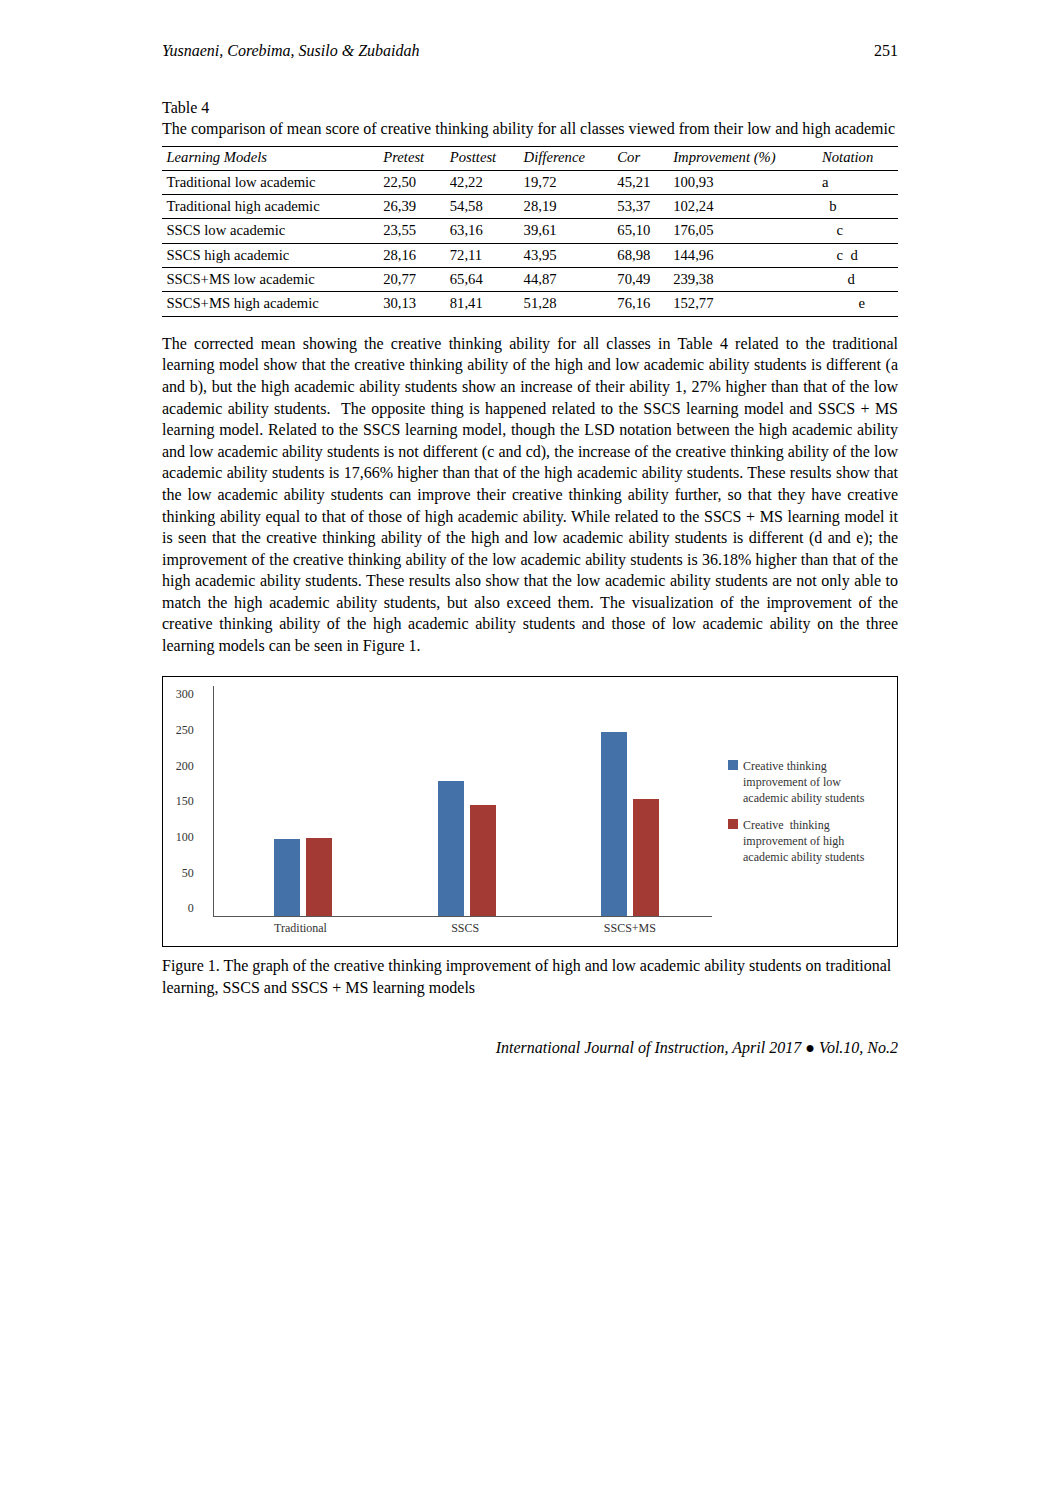Yusnaeni, Corebima, Susilo & Zubaidah 251
Table 4 The comparison of mean score of creative thinking ability for all classes viewed from their low and high academic
| Learning Models | Pretest | Posttest | Difference | Cor | Improvement (%) | Notation |
| --- | --- | --- | --- | --- | --- | --- |
| Traditional low academic | 22,50 | 42,22 | 19,72 | 45,21 | 100,93 | a |
| Traditional high academic | 26,39 | 54,58 | 28,19 | 53,37 | 102,24 | b |
| SSCS low academic | 23,55 | 63,16 | 39,61 | 65,10 | 176,05 | c |
| SSCS high academic | 28,16 | 72,11 | 43,95 | 68,98 | 144,96 | c d |
| SSCS+MS low academic | 20,77 | 65,64 | 44,87 | 70,49 | 239,38 | d |
| SSCS+MS high academic | 30,13 | 81,41 | 51,28 | 76,16 | 152,77 | e |
The corrected mean showing the creative thinking ability for all classes in Table 4 related to the traditional learning model show that the creative thinking ability of the high and low academic ability students is different (a and b), but the high academic ability students show an increase of their ability 1, 27% higher than that of the low academic ability students. The opposite thing is happened related to the SSCS learning model and SSCS + MS learning model. Related to the SSCS learning model, though the LSD notation between the high academic ability and low academic ability students is not different (c and cd), the increase of the creative thinking ability of the low academic ability students is 17,66% higher than that of the high academic ability students. These results show that the low academic ability students can improve their creative thinking ability further, so that they have creative thinking ability equal to that of those of high academic ability. While related to the SSCS + MS learning model it is seen that the creative thinking ability of the high and low academic ability students is different (d and e); the improvement of the creative thinking ability of the low academic ability students is 36.18% higher than that of the high academic ability students. These results also show that the low academic ability students are not only able to match the high academic ability students, but also exceed them. The visualization of the improvement of the creative thinking ability of the high academic ability students and those of low academic ability on the three learning models can be seen in Figure 1.
300 250 200 150 100 50 0
Traditional SSCS SSCS+MS
Creative thinking improvement of low academic ability students
Creative thinking improvement of high academic ability students
Figure 1. The graph of the creative thinking improvement of high and low academic ability students on traditional learning, SSCS and SSCS + MS learning models
International Journal of Instruction, April 2017 ● Vol.10, No.2